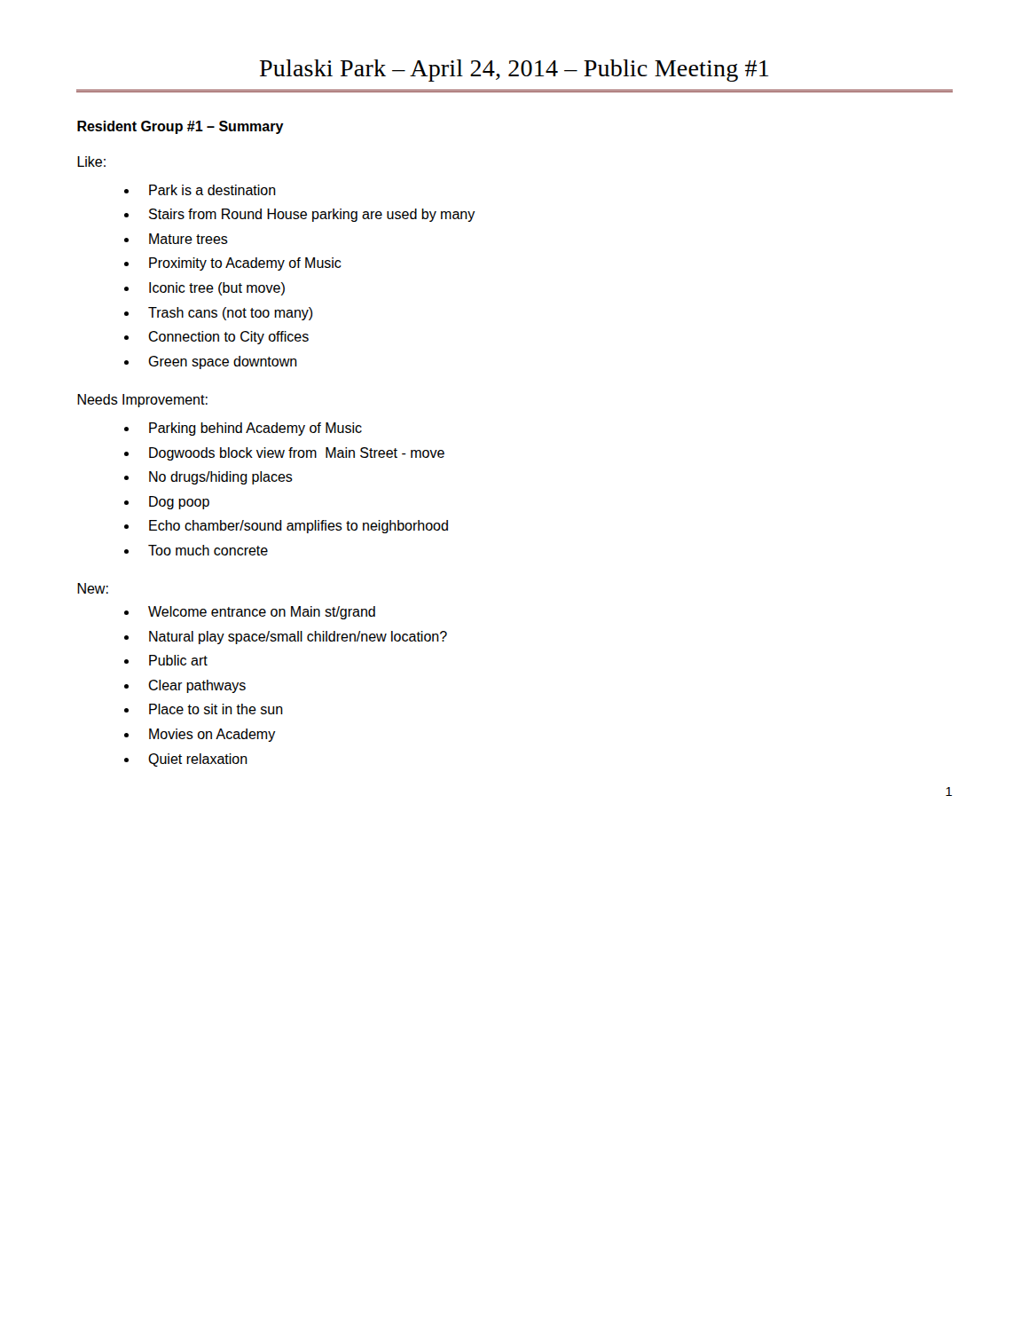Pulaski Park – April 24, 2014 – Public Meeting #1
Resident Group #1 – Summary
Like:
Park is a destination
Stairs from Round House parking are used by many
Mature trees
Proximity to Academy of Music
Iconic tree (but move)
Trash cans (not too many)
Connection to City offices
Green space downtown
Needs Improvement:
Parking behind Academy of Music
Dogwoods block view from Main Street - move
No drugs/hiding places
Dog poop
Echo chamber/sound amplifies to neighborhood
Too much concrete
New:
Welcome entrance on Main st/grand
Natural play space/small children/new location?
Public art
Clear pathways
Place to sit in the sun
Movies on Academy
Quiet relaxation
1